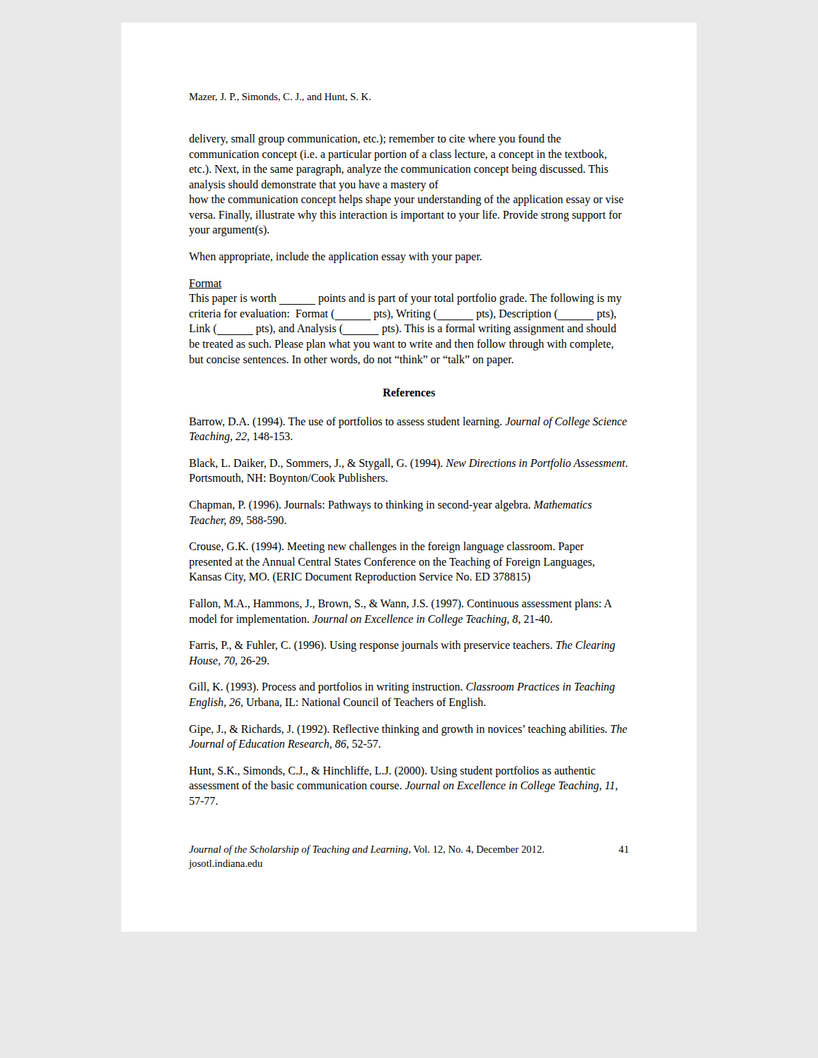Mazer, J. P., Simonds, C. J., and Hunt, S. K.
delivery, small group communication, etc.); remember to cite where you found the communication concept (i.e. a particular portion of a class lecture, a concept in the textbook, etc.). Next, in the same paragraph, analyze the communication concept being discussed. This analysis should demonstrate that you have a mastery of
how the communication concept helps shape your understanding of the application essay or vise versa. Finally, illustrate why this interaction is important to your life. Provide strong support for your argument(s).
When appropriate, include the application essay with your paper.
Format
This paper is worth points and is part of your total portfolio grade. The following is my criteria for evaluation: Format ( pts), Writing ( pts), Description ( pts), Link ( pts), and Analysis ( pts). This is a formal writing assignment and should be treated as such. Please plan what you want to write and then follow through with complete, but concise sentences. In other words, do not “think” or “talk” on paper.
References
Barrow, D.A. (1994). The use of portfolios to assess student learning. Journal of College Science Teaching, 22, 148-153.
Black, L. Daiker, D., Sommers, J., & Stygall, G. (1994). New Directions in Portfolio Assessment. Portsmouth, NH: Boynton/Cook Publishers.
Chapman, P. (1996). Journals: Pathways to thinking in second-year algebra. Mathematics Teacher, 89, 588-590.
Crouse, G.K. (1994). Meeting new challenges in the foreign language classroom. Paper presented at the Annual Central States Conference on the Teaching of Foreign Languages, Kansas City, MO. (ERIC Document Reproduction Service No. ED 378815)
Fallon, M.A., Hammons, J., Brown, S., & Wann, J.S. (1997). Continuous assessment plans: A model for implementation. Journal on Excellence in College Teaching, 8, 21-40.
Farris, P., & Fuhler, C. (1996). Using response journals with preservice teachers. The Clearing House, 70, 26-29.
Gill, K. (1993). Process and portfolios in writing instruction. Classroom Practices in Teaching English, 26, Urbana, IL: National Council of Teachers of English.
Gipe, J., & Richards, J. (1992). Reflective thinking and growth in novices’ teaching abilities. The Journal of Education Research, 86, 52-57.
Hunt, S.K., Simonds, C.J., & Hinchliffe, L.J. (2000). Using student portfolios as authentic assessment of the basic communication course. Journal on Excellence in College Teaching, 11, 57-77.
Journal of the Scholarship of Teaching and Learning, Vol. 12, No. 4, December 2012.
josotl.indiana.edu
41